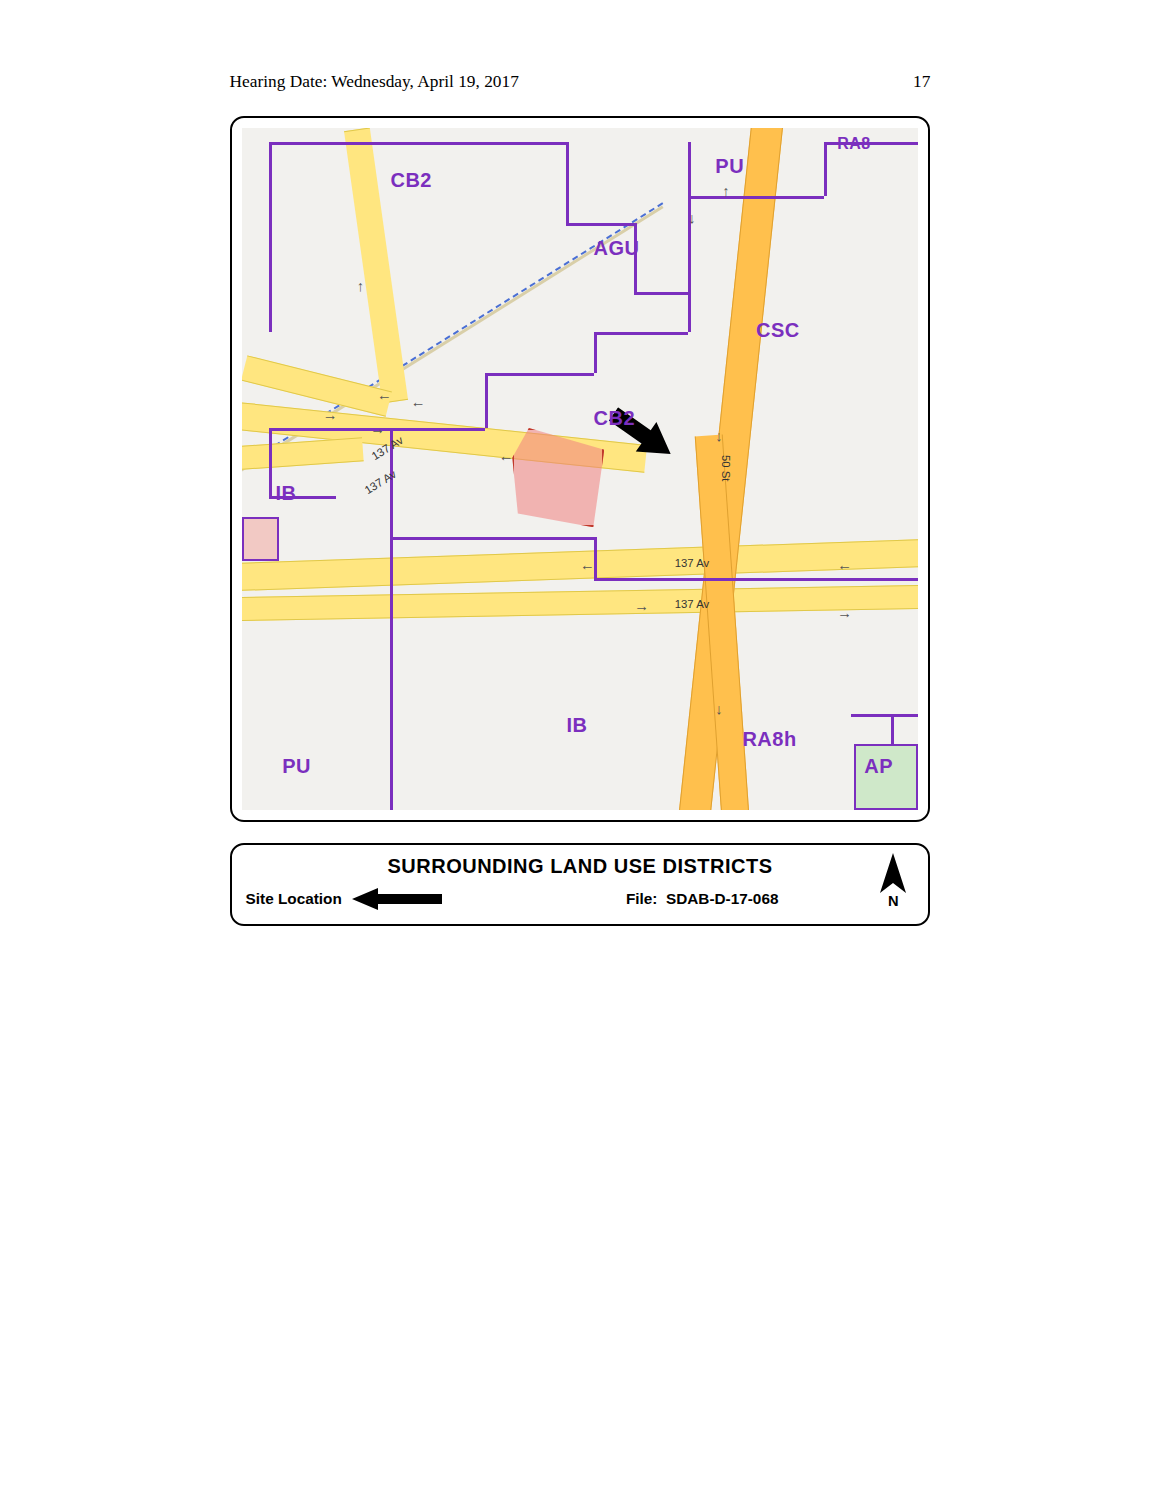Hearing Date: Wednesday, April 19, 2017
17
CB2
AGU
PU
RA8
CSC
CB2
IB
IB
RA8h
AP
PU
137 Av
137 Av
137 Av
137 Av
50 St
↑
→
←
←
→
←
←
→
←
→
↓
↑
↓
↓
SURROUNDING LAND USE DISTRICTS
Site Location
File: SDAB-D-17-068
N